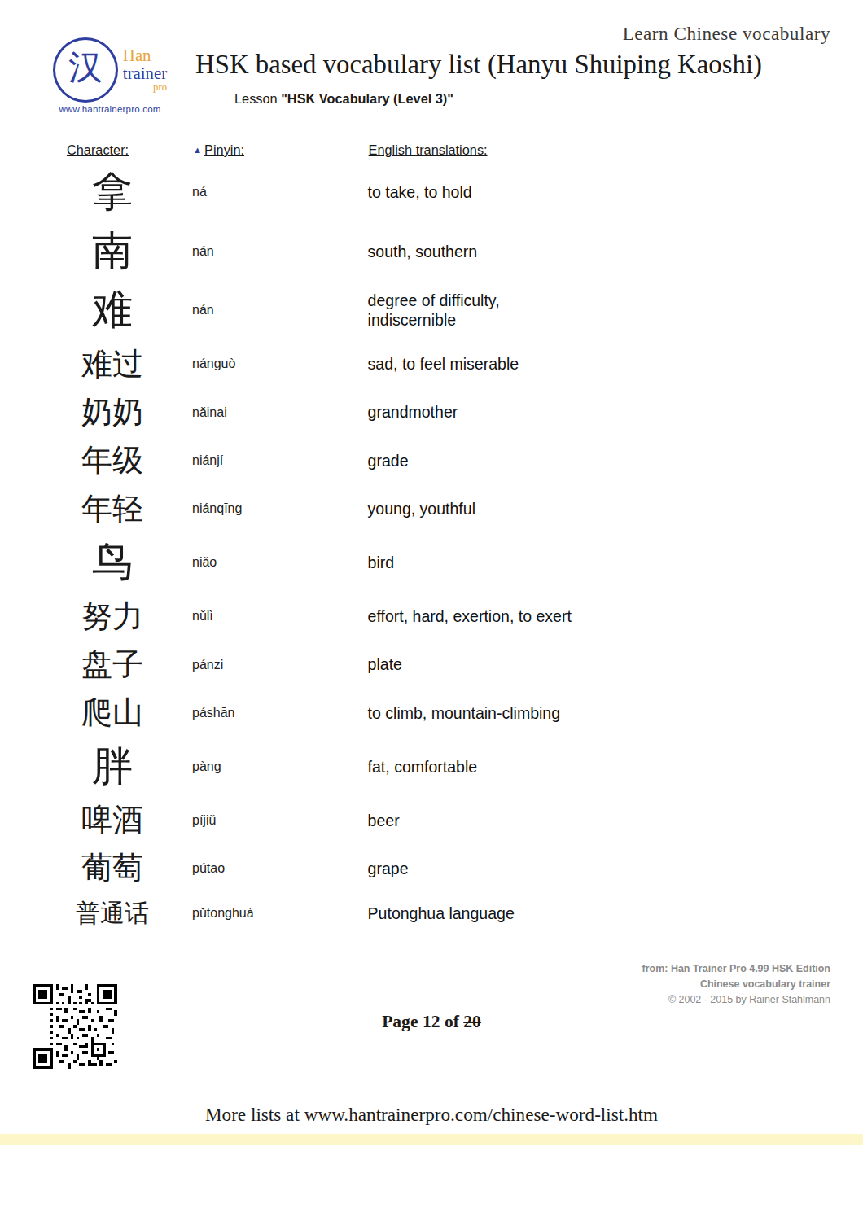Learn Chinese vocabulary
汉
Han trainer pro
www.hantrainerpro.com
HSK based vocabulary list (Hanyu Shuiping Kaoshi)
Lesson "HSK Vocabulary (Level 3)"
| Character: | ▲ Pinyin: | English translations: |
| --- | --- | --- |
| 拿 | ná | to take, to hold |
| 南 | nán | south, southern |
| 难 | nán | degree of difficulty, indiscernible |
| 难过 | nánguò | sad, to feel miserable |
| 奶奶 | nǎinai | grandmother |
| 年级 | niánjí | grade |
| 年轻 | niánqīng | young, youthful |
| 鸟 | niǎo | bird |
| 努力 | nǔlì | effort, hard, exertion, to exert |
| 盘子 | pánzi | plate |
| 爬山 | páshān | to climb, mountain-climbing |
| 胖 | pàng | fat, comfortable |
| 啤酒 | píjiǔ | beer |
| 葡萄 | pútao | grape |
| 普通话 | pǔtōnghuà | Putonghua language |
from: Han Trainer Pro 4.99 HSK Edition
Chinese vocabulary trainer
© 2002 - 2015 by Rainer Stahlmann
Page 12 of 20
More lists at www.hantrainerpro.com/chinese-word-list.htm